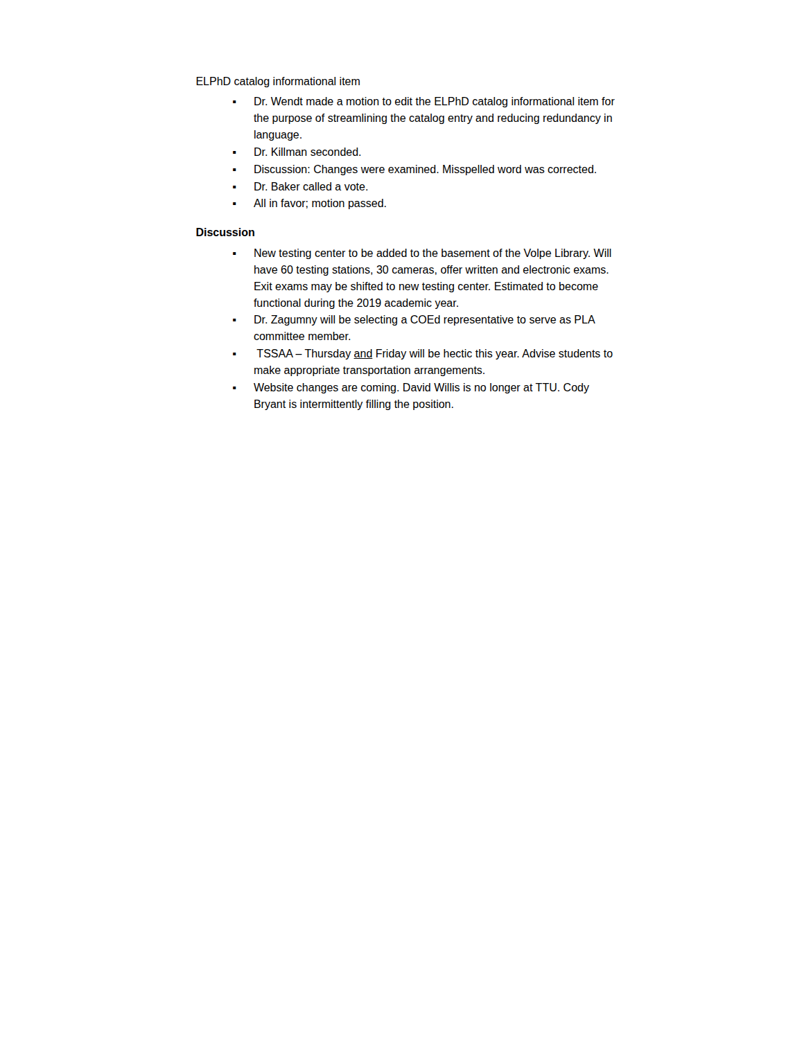ELPhD catalog informational item
Dr. Wendt made a motion to edit the ELPhD catalog informational item for the purpose of streamlining the catalog entry and reducing redundancy in language.
Dr. Killman seconded.
Discussion: Changes were examined. Misspelled word was corrected.
Dr. Baker called a vote.
All in favor; motion passed.
Discussion
New testing center to be added to the basement of the Volpe Library. Will have 60 testing stations, 30 cameras, offer written and electronic exams. Exit exams may be shifted to new testing center. Estimated to become functional during the 2019 academic year.
Dr. Zagumny will be selecting a COEd representative to serve as PLA committee member.
TSSAA – Thursday and Friday will be hectic this year. Advise students to make appropriate transportation arrangements.
Website changes are coming. David Willis is no longer at TTU. Cody Bryant is intermittently filling the position.